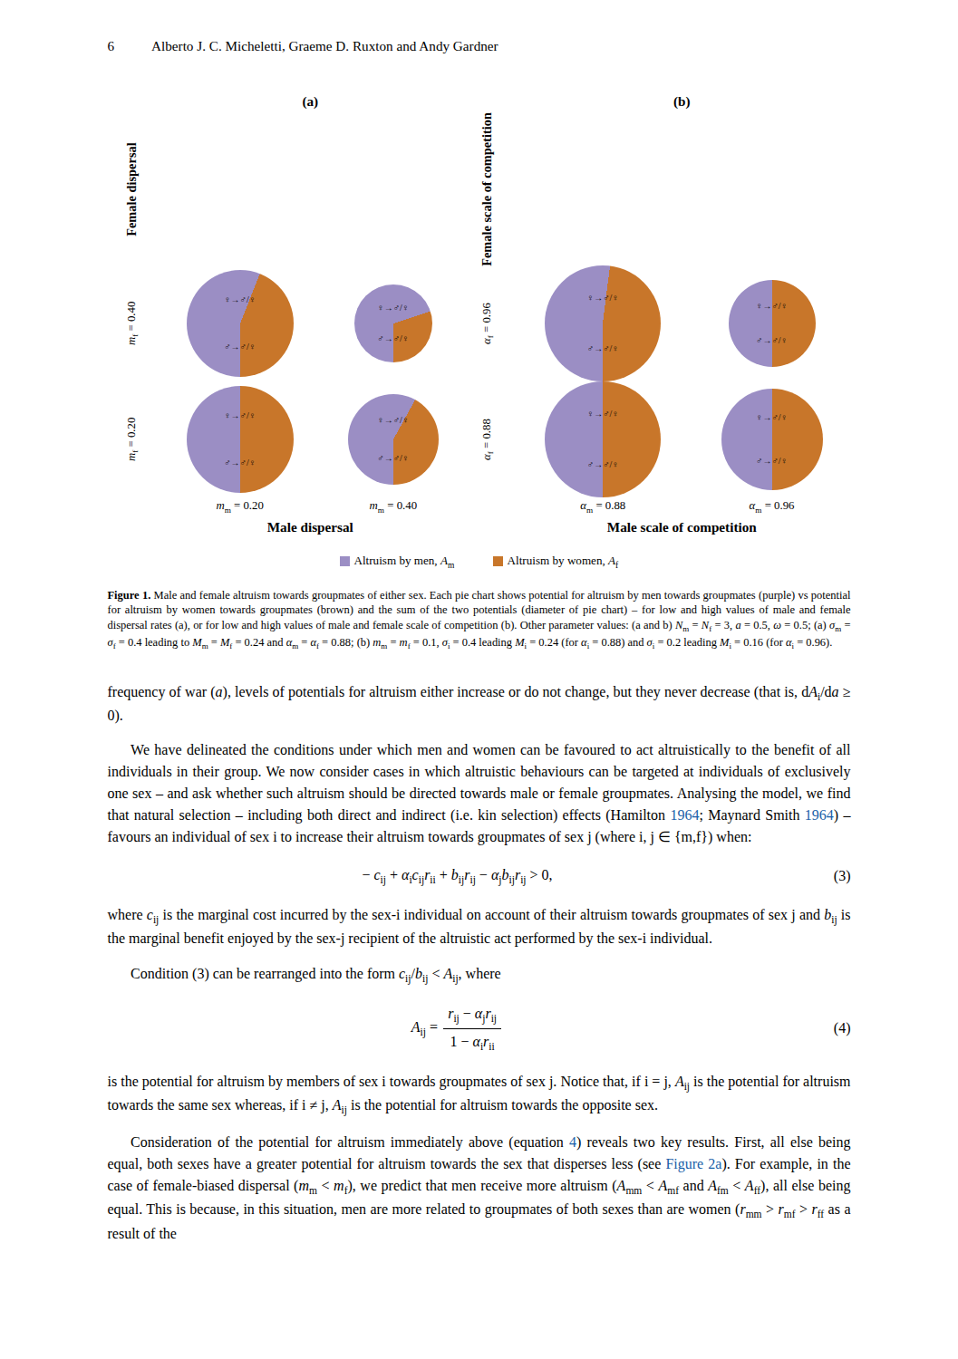6 Alberto J. C. Micheletti, Graeme D. Ruxton and Andy Gardner
| | (a) | | (b) |
| Female dispersal | | Female scale of competition | |
| m f = 0.40 | ♀→♂/♀ ♂→♂/♀ | ♀→♂/♀ ♂→♂/♀ | α f = 0.96 | ♀→♂/♀ ♂→♂/♀ | ♀→♂/♀ ♂→♂/♀ |
| m f = 0.20 | ♀→♂/♀ ♂→♂/♀ | ♀→♂/♀ ♂→♂/♀ | α f = 0.88 | ♀→♂/♀ ♂→♂/♀ | ♀→♂/♀ ♂→♂/♀ |
| | m m = 0.20 | m m = 0.40 | | α m = 0.88 | α m = 0.96 |
| | Male dispersal | | Male scale of competition |
Altruism by men, Am Altruism by women, Af
Figure 1. Male and female altruism towards groupmates of either sex. Each pie chart shows potential for altruism by men towards groupmates (purple) vs potential for altruism by women towards groupmates (brown) and the sum of the two potentials (diameter of pie chart) – for low and high values of male and female dispersal rates (a), or for low and high values of male and female scale of competition (b). Other parameter values: (a and b) Nm = Nf = 3, a = 0.5, ω = 0.5; (a) σm = σf = 0.4 leading to Mm = Mf = 0.24 and αm = αf = 0.88; (b) mm = mf = 0.1, σi = 0.4 leading Mi = 0.24 (for αi = 0.88) and σi = 0.2 leading Mi = 0.16 (for αi = 0.96).
frequency of war (a), levels of potentials for altruism either increase or do not change, but they never decrease (that is, dAi/da ≥ 0).
We have delineated the conditions under which men and women can be favoured to act altruistically to the benefit of all individuals in their group. We now consider cases in which altruistic behaviours can be targeted at individuals of exclusively one sex – and ask whether such altruism should be directed towards male or female groupmates. Analysing the model, we find that natural selection – including both direct and indirect (i.e. kin selection) effects (Hamilton 1964; Maynard Smith 1964) – favours an individual of sex i to increase their altruism towards groupmates of sex j (where i, j ∈ {m,f}) when:
− cij + αicijrii + bijrij − αjbijrij > 0,
(3)
where cij is the marginal cost incurred by the sex-i individual on account of their altruism towards groupmates of sex j and bij is the marginal benefit enjoyed by the sex-j recipient of the altruistic act performed by the sex-i individual.
Condition (3) can be rearranged into the form cij/bij < Aij, where
Aij = rij − αjrij 1 − αirii
(4)
is the potential for altruism by members of sex i towards groupmates of sex j. Notice that, if i = j, Aij is the potential for altruism towards the same sex whereas, if i ≠ j, Aij is the potential for altruism towards the opposite sex.
Consideration of the potential for altruism immediately above (equation 4) reveals two key results. First, all else being equal, both sexes have a greater potential for altruism towards the sex that disperses less (see Figure 2a). For example, in the case of female-biased dispersal (mm < mf), we predict that men receive more altruism (Amm < Amf and Afm < Aff), all else being equal. This is because, in this situation, men are more related to groupmates of both sexes than are women (rmm > rmf > rff as a result of the